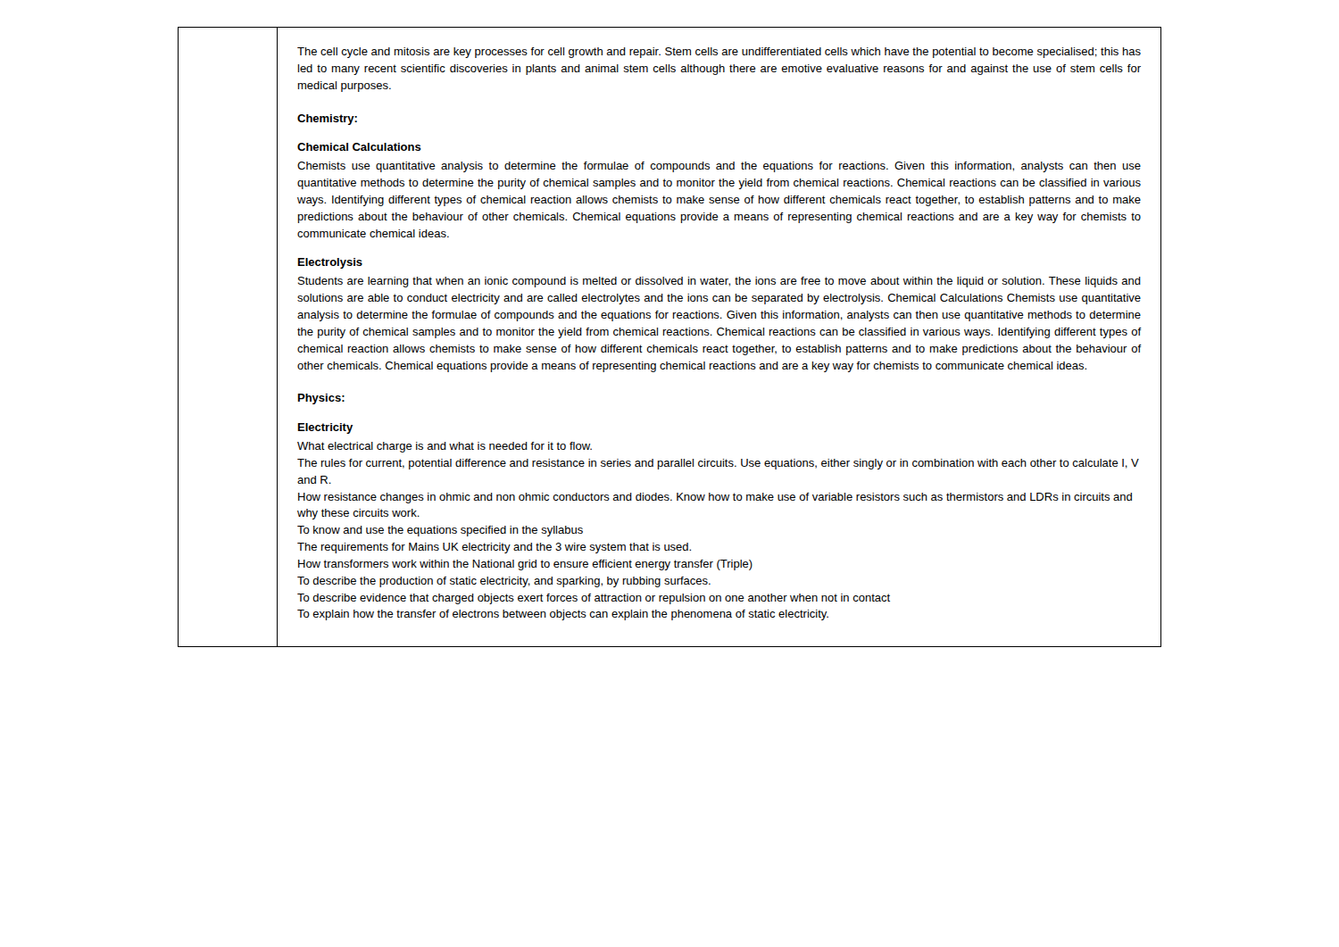The cell cycle and mitosis are key processes for cell growth and repair. Stem cells are undifferentiated cells which have the potential to become specialised; this has led to many recent scientific discoveries in plants and animal stem cells although there are emotive evaluative reasons for and against the use of stem cells for medical purposes.
Chemistry:
Chemical Calculations
Chemists use quantitative analysis to determine the formulae of compounds and the equations for reactions. Given this information, analysts can then use quantitative methods to determine the purity of chemical samples and to monitor the yield from chemical reactions. Chemical reactions can be classified in various ways. Identifying different types of chemical reaction allows chemists to make sense of how different chemicals react together, to establish patterns and to make predictions about the behaviour of other chemicals. Chemical equations provide a means of representing chemical reactions and are a key way for chemists to communicate chemical ideas.
Electrolysis
Students are learning that when an ionic compound is melted or dissolved in water, the ions are free to move about within the liquid or solution. These liquids and solutions are able to conduct electricity and are called electrolytes and the ions can be separated by electrolysis. Chemical Calculations Chemists use quantitative analysis to determine the formulae of compounds and the equations for reactions. Given this information, analysts can then use quantitative methods to determine the purity of chemical samples and to monitor the yield from chemical reactions. Chemical reactions can be classified in various ways. Identifying different types of chemical reaction allows chemists to make sense of how different chemicals react together, to establish patterns and to make predictions about the behaviour of other chemicals. Chemical equations provide a means of representing chemical reactions and are a key way for chemists to communicate chemical ideas.
Physics:
Electricity
What electrical charge is and what is needed for it to flow.
The rules for current, potential difference and resistance in series and parallel circuits. Use equations, either singly or in combination with each other to calculate I, V and R.
How resistance changes in ohmic and non ohmic conductors and diodes. Know how to make use of variable resistors such as thermistors and LDRs in circuits and why these circuits work.
To know and use the equations specified in the syllabus
The requirements for Mains UK electricity and the 3 wire system that is used.
How transformers work within the National grid to ensure efficient energy transfer (Triple)
To describe the production of static electricity, and sparking, by rubbing surfaces.
To describe evidence that charged objects exert forces of attraction or repulsion on one another when not in contact
To explain how the transfer of electrons between objects can explain the phenomena of static electricity.